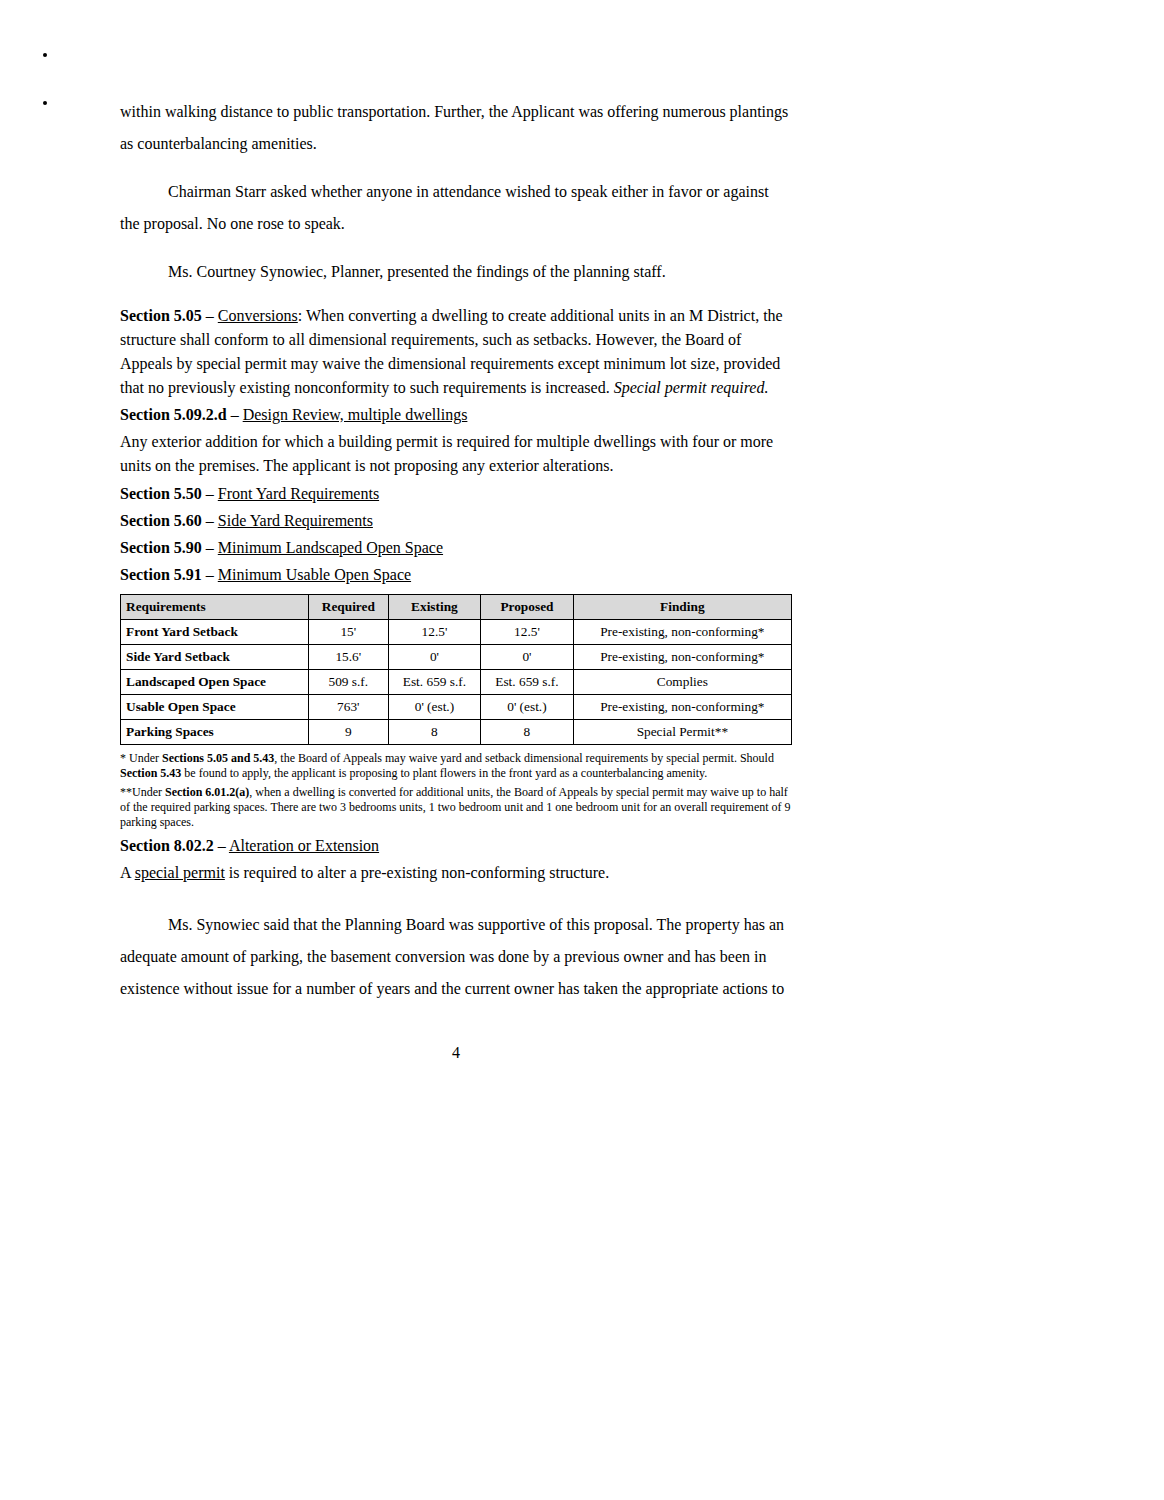within walking distance to public transportation. Further, the Applicant was offering numerous plantings as counterbalancing amenities.
Chairman Starr asked whether anyone in attendance wished to speak either in favor or against the proposal. No one rose to speak.
Ms. Courtney Synowiec, Planner, presented the findings of the planning staff.
Section 5.05 – Conversions: When converting a dwelling to create additional units in an M District, the structure shall conform to all dimensional requirements, such as setbacks. However, the Board of Appeals by special permit may waive the dimensional requirements except minimum lot size, provided that no previously existing nonconformity to such requirements is increased. Special permit required.
Section 5.09.2.d – Design Review, multiple dwellings
Any exterior addition for which a building permit is required for multiple dwellings with four or more units on the premises. The applicant is not proposing any exterior alterations.
Section 5.50 – Front Yard Requirements
Section 5.60 – Side Yard Requirements
Section 5.90 – Minimum Landscaped Open Space
Section 5.91 – Minimum Usable Open Space
| Requirements | Required | Existing | Proposed | Finding |
| --- | --- | --- | --- | --- |
| Front Yard Setback | 15' | 12.5' | 12.5' | Pre-existing, non-conforming* |
| Side Yard Setback | 15.6' | 0' | 0' | Pre-existing, non-conforming* |
| Landscaped Open Space | 509 s.f. | Est. 659 s.f. | Est. 659 s.f. | Complies |
| Usable Open Space | 763' | 0' (est.) | 0' (est.) | Pre-existing, non-conforming* |
| Parking Spaces | 9 | 8 | 8 | Special Permit** |
* Under Sections 5.05 and 5.43, the Board of Appeals may waive yard and setback dimensional requirements by special permit. Should Section 5.43 be found to apply, the applicant is proposing to plant flowers in the front yard as a counterbalancing amenity.
**Under Section 6.01.2(a), when a dwelling is converted for additional units, the Board of Appeals by special permit may waive up to half of the required parking spaces. There are two 3 bedrooms units, 1 two bedroom unit and 1 one bedroom unit for an overall requirement of 9 parking spaces.
Section 8.02.2 – Alteration or Extension
A special permit is required to alter a pre-existing non-conforming structure.
Ms. Synowiec said that the Planning Board was supportive of this proposal. The property has an adequate amount of parking, the basement conversion was done by a previous owner and has been in existence without issue for a number of years and the current owner has taken the appropriate actions to
4